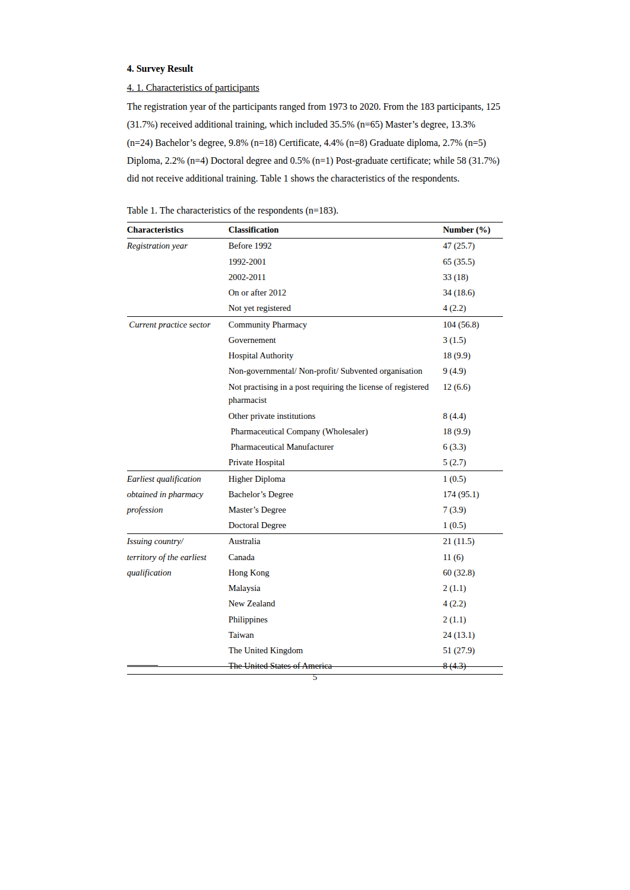4. Survey Result
4. 1. Characteristics of participants
The registration year of the participants ranged from 1973 to 2020. From the 183 participants, 125 (31.7%) received additional training, which included 35.5% (n=65) Master’s degree, 13.3% (n=24) Bachelor’s degree, 9.8% (n=18) Certificate, 4.4% (n=8) Graduate diploma, 2.7% (n=5) Diploma, 2.2% (n=4) Doctoral degree and 0.5% (n=1) Post-graduate certificate; while 58 (31.7%) did not receive additional training. Table 1 shows the characteristics of the respondents.
Table 1. The characteristics of the respondents (n=183).
| Characteristics | Classification | Number (%) |
| --- | --- | --- |
| Registration year | Before 1992 | 47 (25.7) |
| | 1992-2001 | 65 (35.5) |
| | 2002-2011 | 33 (18) |
| | On or after 2012 | 34 (18.6) |
| | Not yet registered | 4 (2.2) |
| Current practice sector | Community Pharmacy | 104 (56.8) |
| | Governement | 3 (1.5) |
| | Hospital Authority | 18 (9.9) |
| | Non-governmental/ Non-profit/ Subvented organisation | 9 (4.9) |
| | Not practising in a post requiring the license of registered pharmacist | 12 (6.6) |
| | Other private institutions | 8 (4.4) |
| | Pharmaceutical Company (Wholesaler) | 18 (9.9) |
| | Pharmaceutical Manufacturer | 6 (3.3) |
| | Private Hospital | 5 (2.7) |
| Earliest qualification | Higher Diploma | 1 (0.5) |
| obtained in pharmacy | Bachelor’s Degree | 174 (95.1) |
| profession | Master’s Degree | 7 (3.9) |
| | Doctoral Degree | 1 (0.5) |
| Issuing country/ | Australia | 21 (11.5) |
| territory of the earliest | Canada | 11 (6) |
| qualification | Hong Kong | 60 (32.8) |
| | Malaysia | 2 (1.1) |
| | New Zealand | 4 (2.2) |
| | Philippines | 2 (1.1) |
| | Taiwan | 24 (13.1) |
| | The United Kingdom | 51 (27.9) |
| | The United States of America | 8 (4.3) |
5